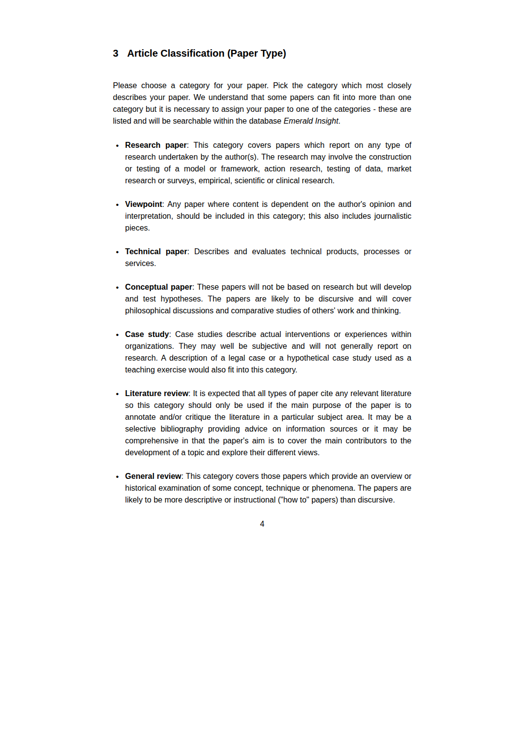3 Article Classification (Paper Type)
Please choose a category for your paper. Pick the category which most closely describes your paper. We understand that some papers can fit into more than one category but it is necessary to assign your paper to one of the categories - these are listed and will be searchable within the database Emerald Insight.
Research paper: This category covers papers which report on any type of research undertaken by the author(s). The research may involve the construction or testing of a model or framework, action research, testing of data, market research or surveys, empirical, scientific or clinical research.
Viewpoint: Any paper where content is dependent on the author's opinion and interpretation, should be included in this category; this also includes journalistic pieces.
Technical paper: Describes and evaluates technical products, processes or services.
Conceptual paper: These papers will not be based on research but will develop and test hypotheses. The papers are likely to be discursive and will cover philosophical discussions and comparative studies of others' work and thinking.
Case study: Case studies describe actual interventions or experiences within organizations. They may well be subjective and will not generally report on research. A description of a legal case or a hypothetical case study used as a teaching exercise would also fit into this category.
Literature review: It is expected that all types of paper cite any relevant literature so this category should only be used if the main purpose of the paper is to annotate and/or critique the literature in a particular subject area. It may be a selective bibliography providing advice on information sources or it may be comprehensive in that the paper's aim is to cover the main contributors to the development of a topic and explore their different views.
General review: This category covers those papers which provide an overview or historical examination of some concept, technique or phenomena. The papers are likely to be more descriptive or instructional ("how to" papers) than discursive.
4